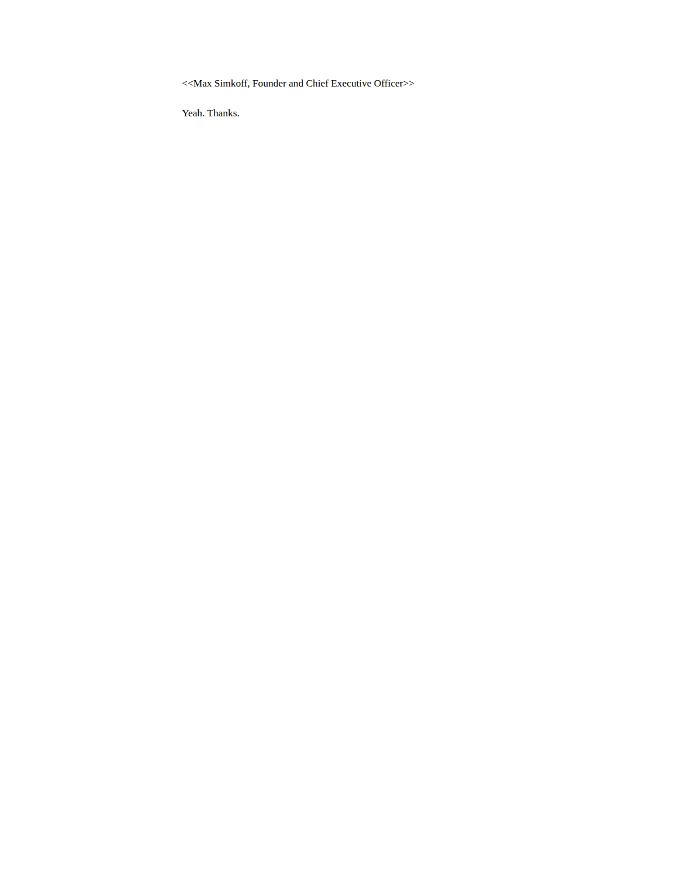<<Max Simkoff, Founder and Chief Executive Officer>>
Yeah. Thanks.